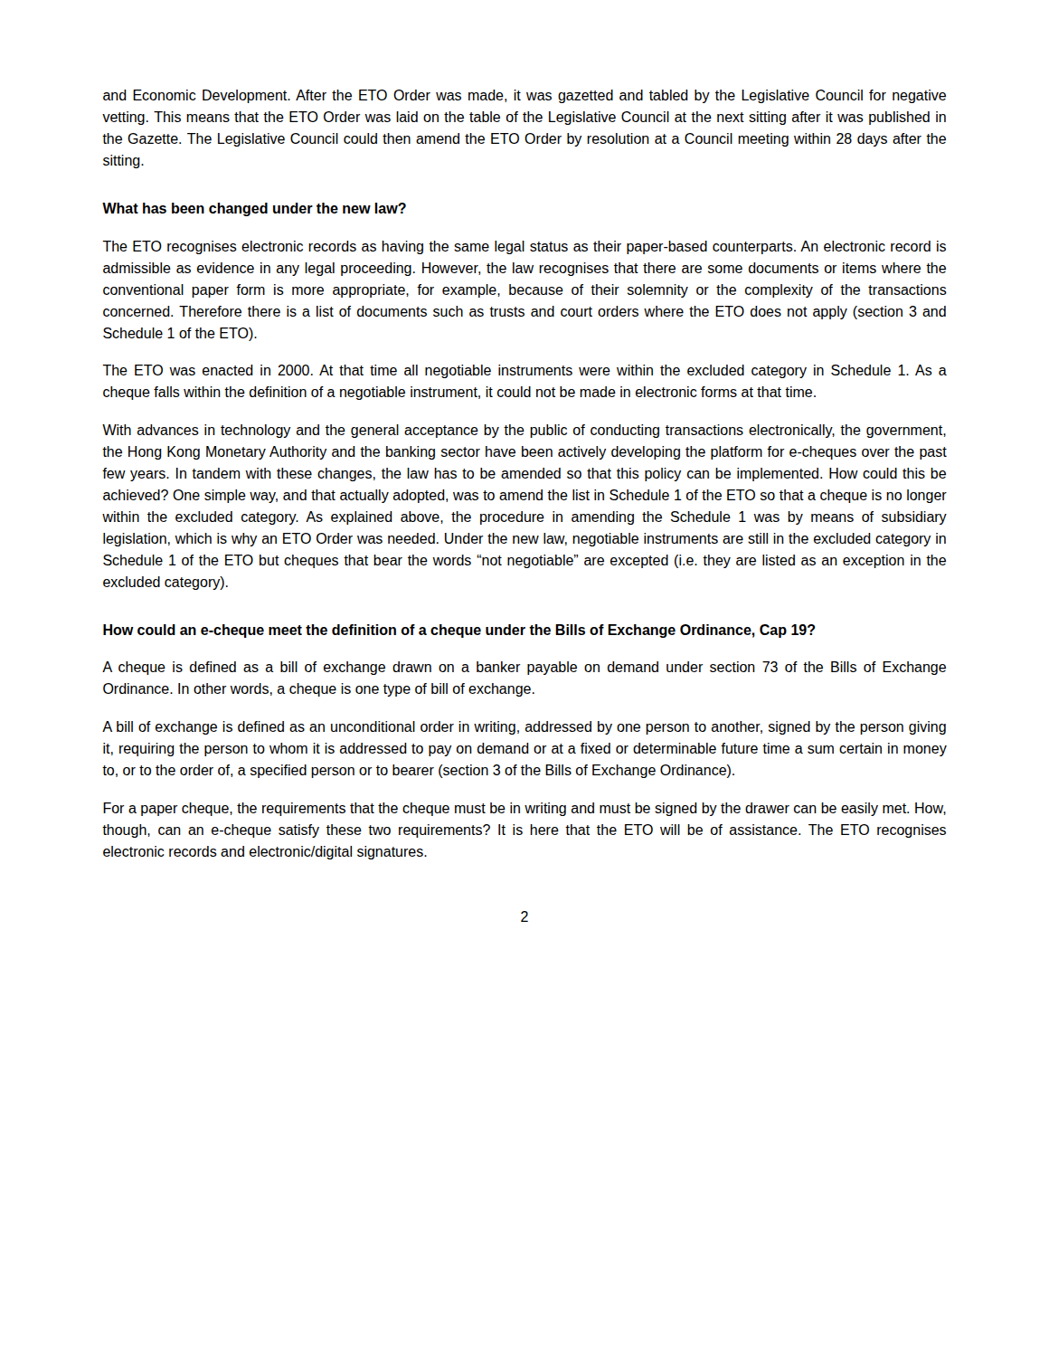and Economic Development. After the ETO Order was made, it was gazetted and tabled by the Legislative Council for negative vetting. This means that the ETO Order was laid on the table of the Legislative Council at the next sitting after it was published in the Gazette. The Legislative Council could then amend the ETO Order by resolution at a Council meeting within 28 days after the sitting.
What has been changed under the new law?
The ETO recognises electronic records as having the same legal status as their paper-based counterparts. An electronic record is admissible as evidence in any legal proceeding. However, the law recognises that there are some documents or items where the conventional paper form is more appropriate, for example, because of their solemnity or the complexity of the transactions concerned. Therefore there is a list of documents such as trusts and court orders where the ETO does not apply (section 3 and Schedule 1 of the ETO).
The ETO was enacted in 2000. At that time all negotiable instruments were within the excluded category in Schedule 1. As a cheque falls within the definition of a negotiable instrument, it could not be made in electronic forms at that time.
With advances in technology and the general acceptance by the public of conducting transactions electronically, the government, the Hong Kong Monetary Authority and the banking sector have been actively developing the platform for e-cheques over the past few years. In tandem with these changes, the law has to be amended so that this policy can be implemented. How could this be achieved? One simple way, and that actually adopted, was to amend the list in Schedule 1 of the ETO so that a cheque is no longer within the excluded category. As explained above, the procedure in amending the Schedule 1 was by means of subsidiary legislation, which is why an ETO Order was needed. Under the new law, negotiable instruments are still in the excluded category in Schedule 1 of the ETO but cheques that bear the words “not negotiable” are excepted (i.e. they are listed as an exception in the excluded category).
How could an e-cheque meet the definition of a cheque under the Bills of Exchange Ordinance, Cap 19?
A cheque is defined as a bill of exchange drawn on a banker payable on demand under section 73 of the Bills of Exchange Ordinance. In other words, a cheque is one type of bill of exchange.
A bill of exchange is defined as an unconditional order in writing, addressed by one person to another, signed by the person giving it, requiring the person to whom it is addressed to pay on demand or at a fixed or determinable future time a sum certain in money to, or to the order of, a specified person or to bearer (section 3 of the Bills of Exchange Ordinance).
For a paper cheque, the requirements that the cheque must be in writing and must be signed by the drawer can be easily met. How, though, can an e-cheque satisfy these two requirements? It is here that the ETO will be of assistance. The ETO recognises electronic records and electronic/digital signatures.
2